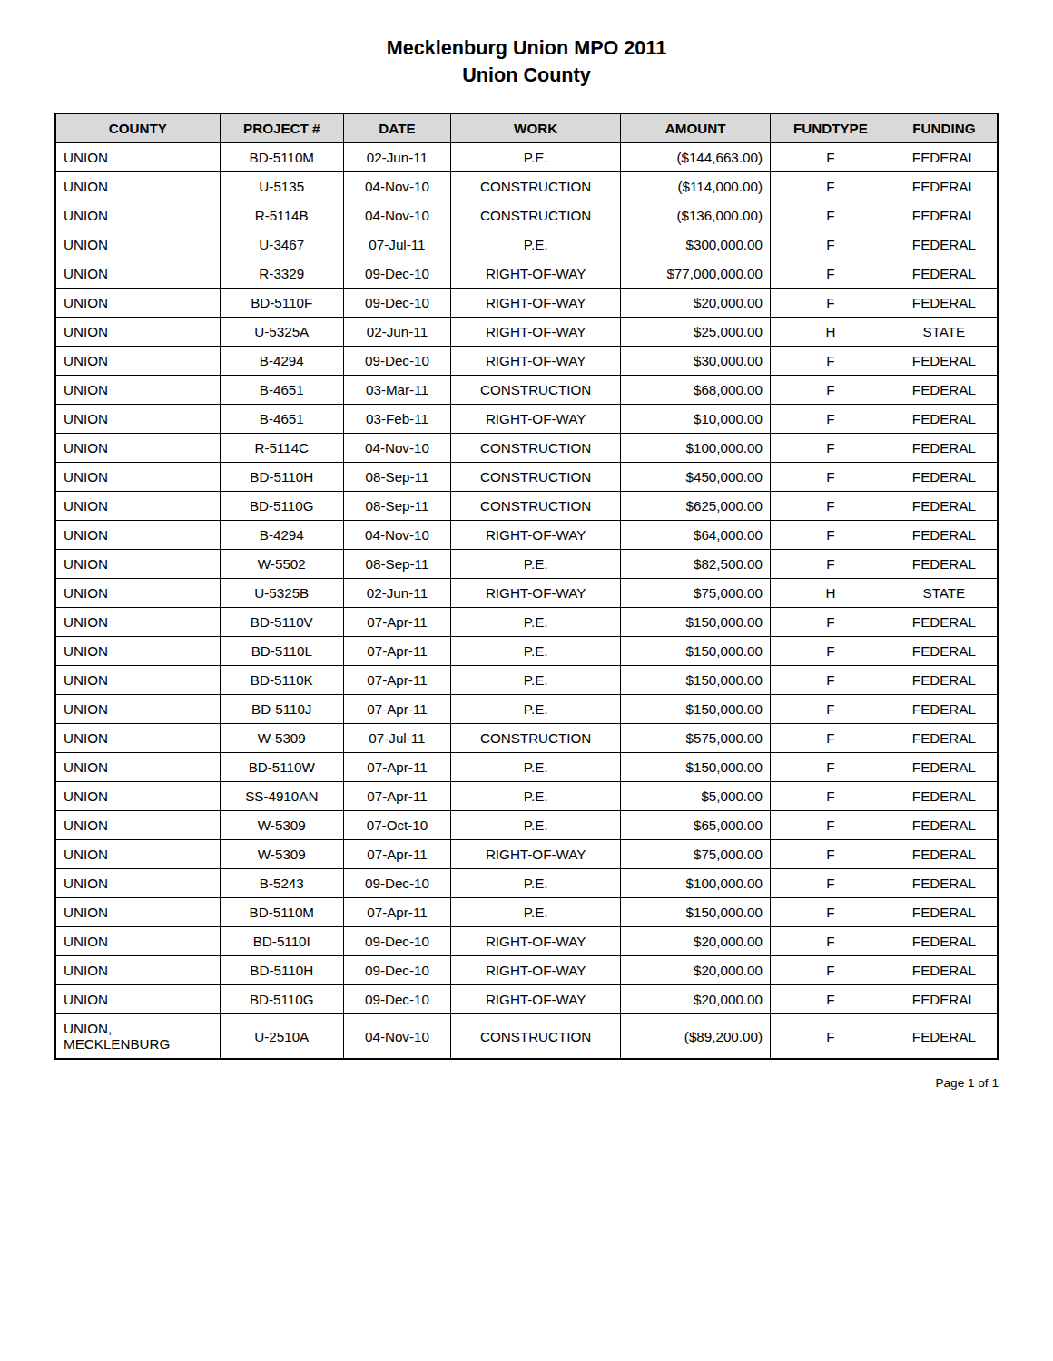Mecklenburg Union MPO 2011
Union County
| COUNTY | PROJECT # | DATE | WORK | AMOUNT | FUNDTYPE | FUNDING |
| --- | --- | --- | --- | --- | --- | --- |
| UNION | BD-5110M | 02-Jun-11 | P.E. | ($144,663.00) | F | FEDERAL |
| UNION | U-5135 | 04-Nov-10 | CONSTRUCTION | ($114,000.00) | F | FEDERAL |
| UNION | R-5114B | 04-Nov-10 | CONSTRUCTION | ($136,000.00) | F | FEDERAL |
| UNION | U-3467 | 07-Jul-11 | P.E. | $300,000.00 | F | FEDERAL |
| UNION | R-3329 | 09-Dec-10 | RIGHT-OF-WAY | $77,000,000.00 | F | FEDERAL |
| UNION | BD-5110F | 09-Dec-10 | RIGHT-OF-WAY | $20,000.00 | F | FEDERAL |
| UNION | U-5325A | 02-Jun-11 | RIGHT-OF-WAY | $25,000.00 | H | STATE |
| UNION | B-4294 | 09-Dec-10 | RIGHT-OF-WAY | $30,000.00 | F | FEDERAL |
| UNION | B-4651 | 03-Mar-11 | CONSTRUCTION | $68,000.00 | F | FEDERAL |
| UNION | B-4651 | 03-Feb-11 | RIGHT-OF-WAY | $10,000.00 | F | FEDERAL |
| UNION | R-5114C | 04-Nov-10 | CONSTRUCTION | $100,000.00 | F | FEDERAL |
| UNION | BD-5110H | 08-Sep-11 | CONSTRUCTION | $450,000.00 | F | FEDERAL |
| UNION | BD-5110G | 08-Sep-11 | CONSTRUCTION | $625,000.00 | F | FEDERAL |
| UNION | B-4294 | 04-Nov-10 | RIGHT-OF-WAY | $64,000.00 | F | FEDERAL |
| UNION | W-5502 | 08-Sep-11 | P.E. | $82,500.00 | F | FEDERAL |
| UNION | U-5325B | 02-Jun-11 | RIGHT-OF-WAY | $75,000.00 | H | STATE |
| UNION | BD-5110V | 07-Apr-11 | P.E. | $150,000.00 | F | FEDERAL |
| UNION | BD-5110L | 07-Apr-11 | P.E. | $150,000.00 | F | FEDERAL |
| UNION | BD-5110K | 07-Apr-11 | P.E. | $150,000.00 | F | FEDERAL |
| UNION | BD-5110J | 07-Apr-11 | P.E. | $150,000.00 | F | FEDERAL |
| UNION | W-5309 | 07-Jul-11 | CONSTRUCTION | $575,000.00 | F | FEDERAL |
| UNION | BD-5110W | 07-Apr-11 | P.E. | $150,000.00 | F | FEDERAL |
| UNION | SS-4910AN | 07-Apr-11 | P.E. | $5,000.00 | F | FEDERAL |
| UNION | W-5309 | 07-Oct-10 | P.E. | $65,000.00 | F | FEDERAL |
| UNION | W-5309 | 07-Apr-11 | RIGHT-OF-WAY | $75,000.00 | F | FEDERAL |
| UNION | B-5243 | 09-Dec-10 | P.E. | $100,000.00 | F | FEDERAL |
| UNION | BD-5110M | 07-Apr-11 | P.E. | $150,000.00 | F | FEDERAL |
| UNION | BD-5110I | 09-Dec-10 | RIGHT-OF-WAY | $20,000.00 | F | FEDERAL |
| UNION | BD-5110H | 09-Dec-10 | RIGHT-OF-WAY | $20,000.00 | F | FEDERAL |
| UNION | BD-5110G | 09-Dec-10 | RIGHT-OF-WAY | $20,000.00 | F | FEDERAL |
| UNION, MECKLENBURG | U-2510A | 04-Nov-10 | CONSTRUCTION | ($89,200.00) | F | FEDERAL |
Page 1 of 1